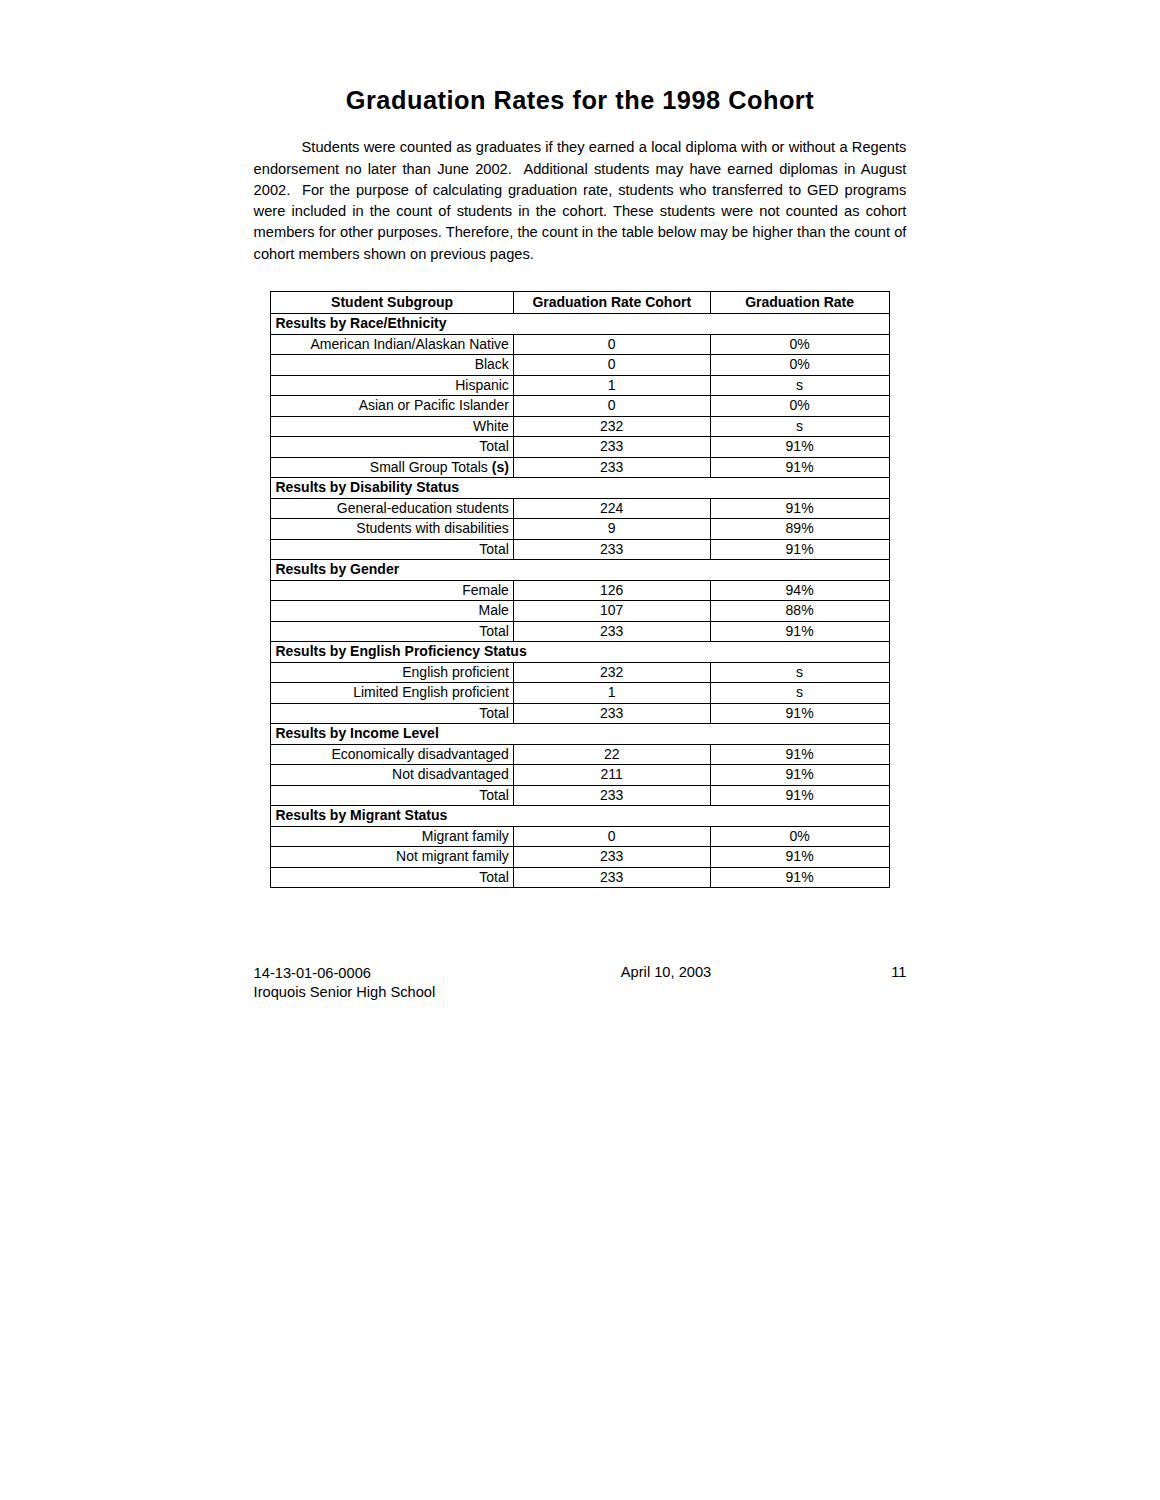Graduation Rates for the 1998 Cohort
Students were counted as graduates if they earned a local diploma with or without a Regents endorsement no later than June 2002. Additional students may have earned diplomas in August 2002. For the purpose of calculating graduation rate, students who transferred to GED programs were included in the count of students in the cohort. These students were not counted as cohort members for other purposes. Therefore, the count in the table below may be higher than the count of cohort members shown on previous pages.
| Student Subgroup | Graduation Rate Cohort | Graduation Rate |
| --- | --- | --- |
| Results by Race/Ethnicity |
| American Indian/Alaskan Native | 0 | 0% |
| Black | 0 | 0% |
| Hispanic | 1 | s |
| Asian or Pacific Islander | 0 | 0% |
| White | 232 | s |
| Total | 233 | 91% |
| Small Group Totals (s) | 233 | 91% |
| Results by Disability Status |
| General-education students | 224 | 91% |
| Students with disabilities | 9 | 89% |
| Total | 233 | 91% |
| Results by Gender |
| Female | 126 | 94% |
| Male | 107 | 88% |
| Total | 233 | 91% |
| Results by English Proficiency Status |
| English proficient | 232 | s |
| Limited English proficient | 1 | s |
| Total | 233 | 91% |
| Results by Income Level |
| Economically disadvantaged | 22 | 91% |
| Not disadvantaged | 211 | 91% |
| Total | 233 | 91% |
| Results by Migrant Status |
| Migrant family | 0 | 0% |
| Not migrant family | 233 | 91% |
| Total | 233 | 91% |
14-13-01-06-0006
Iroquois Senior High School
April 10, 2003
11